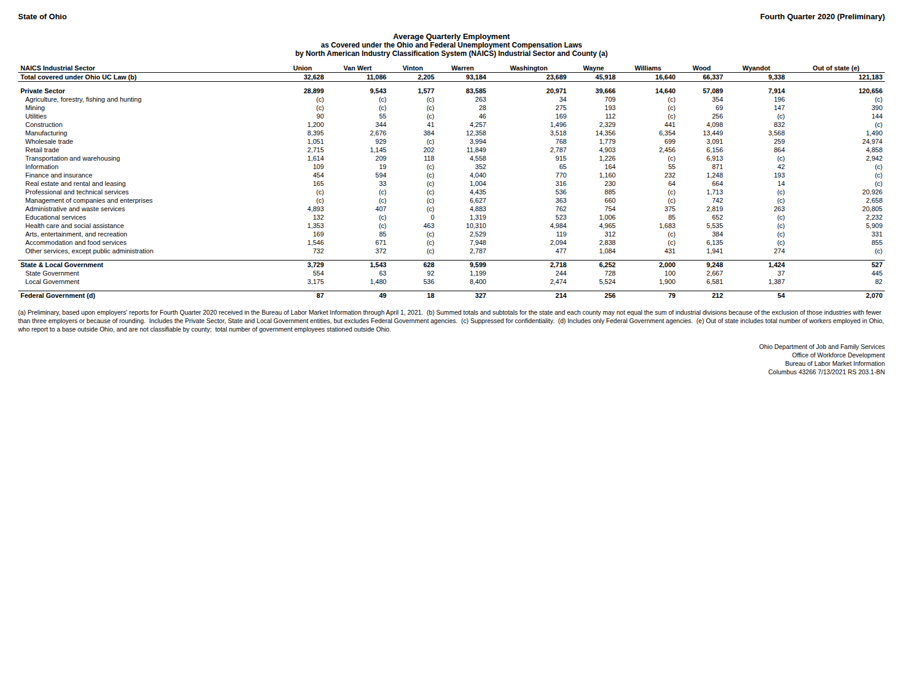State of Ohio
Fourth Quarter 2020 (Preliminary)
Average Quarterly Employment
as Covered under the Ohio and Federal Unemployment Compensation Laws
by North American Industry Classification System (NAICS) Industrial Sector and County (a)
| NAICS Industrial Sector | Union | Van Wert | Vinton | Warren | Washington | Wayne | Williams | Wood | Wyandot | Out of state (e) |
| --- | --- | --- | --- | --- | --- | --- | --- | --- | --- | --- |
| Total covered under Ohio UC Law (b) | 32,628 | 11,086 | 2,205 | 93,184 | 23,689 | 45,918 | 16,640 | 66,337 | 9,338 | 121,183 |
| Private Sector | 28,899 | 9,543 | 1,577 | 83,585 | 20,971 | 39,666 | 14,640 | 57,089 | 7,914 | 120,656 |
| Agriculture, forestry, fishing and hunting | (c) | (c) | (c) | 263 | 34 | 709 | (c) | 354 | 196 | (c) |
| Mining | (c) | (c) | (c) | 28 | 275 | 193 | (c) | 69 | 147 | 390 |
| Utilities | 90 | 55 | (c) | 46 | 169 | 112 | (c) | 256 | (c) | 144 |
| Construction | 1,200 | 344 | 41 | 4,257 | 1,496 | 2,329 | 441 | 4,098 | 832 | (c) |
| Manufacturing | 8,395 | 2,676 | 384 | 12,358 | 3,518 | 14,356 | 6,354 | 13,449 | 3,568 | 1,490 |
| Wholesale trade | 1,051 | 929 | (c) | 3,994 | 768 | 1,779 | 699 | 3,091 | 259 | 24,974 |
| Retail trade | 2,715 | 1,145 | 202 | 11,849 | 2,787 | 4,903 | 2,456 | 6,156 | 864 | 4,858 |
| Transportation and warehousing | 1,614 | 209 | 118 | 4,558 | 915 | 1,226 | (c) | 6,913 | (c) | 2,942 |
| Information | 109 | 19 | (c) | 352 | 65 | 164 | 55 | 871 | 42 | (c) |
| Finance and insurance | 454 | 594 | (c) | 4,040 | 770 | 1,160 | 232 | 1,248 | 193 | (c) |
| Real estate and rental and leasing | 165 | 33 | (c) | 1,004 | 316 | 230 | 64 | 664 | 14 | (c) |
| Professional and technical services | (c) | (c) | (c) | 4,435 | 536 | 885 | (c) | 1,713 | (c) | 20,926 |
| Management of companies and enterprises | (c) | (c) | (c) | 6,627 | 363 | 660 | (c) | 742 | (c) | 2,658 |
| Administrative and waste services | 4,893 | 407 | (c) | 4,883 | 762 | 754 | 375 | 2,819 | 263 | 20,805 |
| Educational services | 132 | (c) | 0 | 1,319 | 523 | 1,006 | 85 | 652 | (c) | 2,232 |
| Health care and social assistance | 1,353 | (c) | 463 | 10,310 | 4,984 | 4,965 | 1,683 | 5,535 | (c) | 5,909 |
| Arts, entertainment, and recreation | 169 | 85 | (c) | 2,529 | 119 | 312 | (c) | 384 | (c) | 331 |
| Accommodation and food services | 1,546 | 671 | (c) | 7,948 | 2,094 | 2,838 | (c) | 6,135 | (c) | 855 |
| Other services, except public administration | 732 | 372 | (c) | 2,787 | 477 | 1,084 | 431 | 1,941 | 274 | (c) |
| State & Local Government | 3,729 | 1,543 | 628 | 9,599 | 2,718 | 6,252 | 2,000 | 9,248 | 1,424 | 527 |
| State Government | 554 | 63 | 92 | 1,199 | 244 | 728 | 100 | 2,667 | 37 | 445 |
| Local Government | 3,175 | 1,480 | 536 | 8,400 | 2,474 | 5,524 | 1,900 | 6,581 | 1,387 | 82 |
| Federal Government (d) | 87 | 49 | 18 | 327 | 214 | 256 | 79 | 212 | 54 | 2,070 |
(a) Preliminary, based upon employers' reports for Fourth Quarter 2020 received in the Bureau of Labor Market Information through April 1, 2021. (b) Summed totals and subtotals for the state and each county may not equal the sum of industrial divisions because of the exclusion of those industries with fewer than three employers or because of rounding. Includes the Private Sector, State and Local Government entities, but excludes Federal Government agencies. (c) Suppressed for confidentiality. (d) Includes only Federal Government agencies. (e) Out of state includes total number of workers employed in Ohio, who report to a base outside Ohio, and are not classifiable by county; total number of government employees stationed outside Ohio.
Ohio Department of Job and Family Services
Office of Workforce Development
Bureau of Labor Market Information
Columbus 43266 7/13/2021 RS 203.1-BN